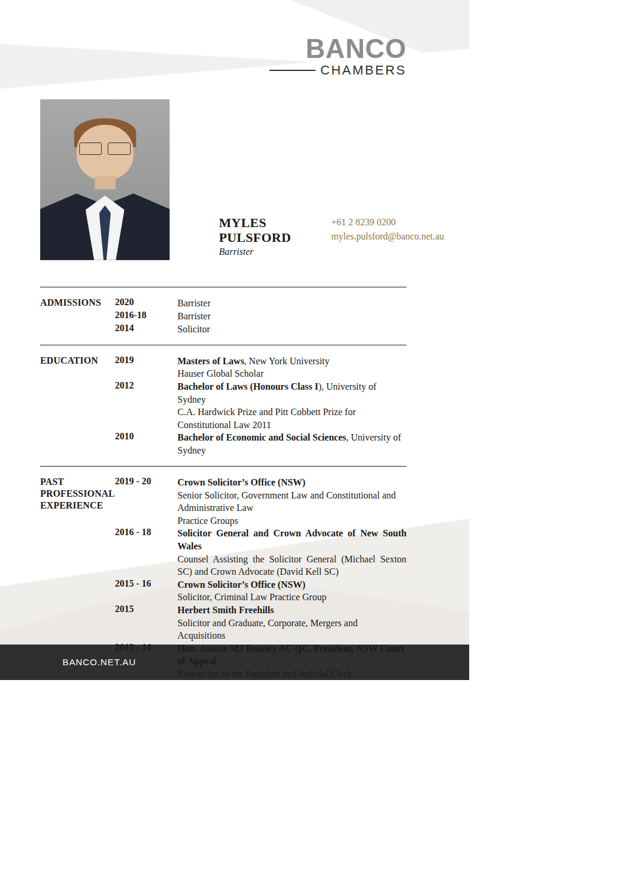BANCO
CHAMBERS
MYLES PULSFORD
Barrister
+61 2 8239 0200
myles.pulsford@banco.net.au
| ADMISSIONS | 2020 | Barrister |
| | 2016-18 | Barrister |
| | 2014 | Solicitor |
| EDUCATION | 2019 | Masters of Laws , New York University Hauser Global Scholar |
| | 2012 | Bachelor of Laws (Honours Class I ), University of Sydney C.A. Hardwick Prize and Pitt Cobbett Prize for Constitutional Law 2011 |
| | 2010 | Bachelor of Economic and Social Sciences , University of Sydney |
| PAST PROFESSIONAL EXPERIENCE | 2019 - 20 | Crown Solicitor’s Office (NSW) Senior Solicitor, Government Law and Constitutional and Administrative Law Practice Groups |
| | 2016 - 18 | Solicitor General and Crown Advocate of New South Wales Counsel Assisting the Solicitor General (Michael Sexton SC) and Crown Advocate (David Kell SC) |
| | 2015 - 16 | Crown Solicitor’s Office (NSW) Solicitor, Criminal Law Practice Group |
| | 2015 | Herbert Smith Freehills Solicitor and Graduate, Corporate, Mergers and Acquisitions |
| | 2013 - 14 | Hon. Justice MJ Beazley AC QC, President, NSW Court of Appeal Researcher to the President and Judicial Clerk |
BANCO.NET.AU